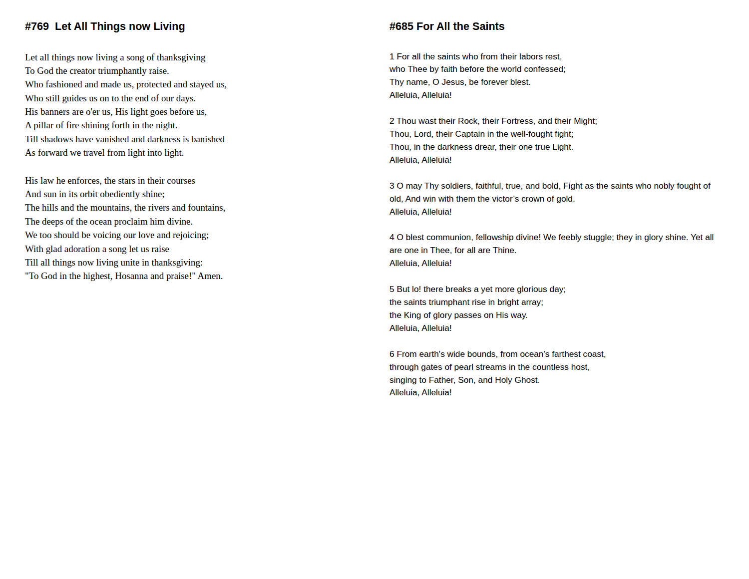#769 Let All Things now Living
Let all things now living a song of thanksgiving
To God the creator triumphantly raise.
Who fashioned and made us, protected and stayed us,
Who still guides us on to the end of our days.
His banners are o'er us, His light goes before us,
A pillar of fire shining forth in the night.
Till shadows have vanished and darkness is banished
As forward we travel from light into light.
His law he enforces, the stars in their courses
And sun in its orbit obediently shine;
The hills and the mountains, the rivers and fountains,
The deeps of the ocean proclaim him divine.
We too should be voicing our love and rejoicing;
With glad adoration a song let us raise
Till all things now living unite in thanksgiving:
"To God in the highest, Hosanna and praise!" Amen.
#685 For All the Saints
1 For all the saints who from their labors rest,
who Thee by faith before the world confessed;
Thy name, O Jesus, be forever blest.
Alleluia, Alleluia!
2 Thou wast their Rock, their Fortress, and their Might;
Thou, Lord, their Captain in the well-fought fight;
Thou, in the darkness drear, their one true Light.
Alleluia, Alleluia!
3 O may Thy soldiers, faithful, true, and bold, Fight as the saints who nobly fought of old, And win with them the victor’s crown of gold.
Alleluia, Alleluia!
4 O blest communion, fellowship divine! We feebly stuggle; they in glory shine. Yet all are one in Thee, for all are Thine.
Alleluia, Alleluia!
5 But lo! there breaks a yet more glorious day;
the saints triumphant rise in bright array;
the King of glory passes on His way.
Alleluia, Alleluia!
6 From earth's wide bounds, from ocean's farthest coast,
through gates of pearl streams in the countless host,
singing to Father, Son, and Holy Ghost.
Alleluia, Alleluia!